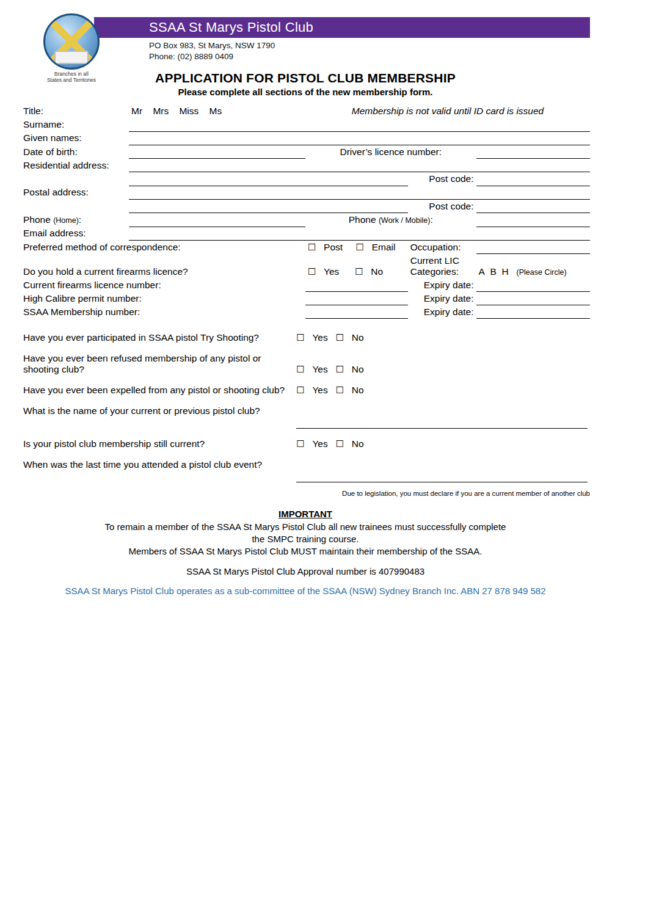Branches in all
States and Territories
SSAA St Marys Pistol Club
PO Box 983, St Marys, NSW 1790
Phone: (02) 8889 0409
APPLICATION FOR PISTOL CLUB MEMBERSHIP
Please complete all sections of the new membership form.
| Title: | Mr Mrs Miss Ms | Membership is not valid until ID card is issued |
| Surname: | |
| Given names: | |
| Date of birth: | | Driver’s licence number: | |
| Residential address: | |
| | | Post code: | |
| Postal address: | |
| | | Post code: | |
| Phone (Home) : | | Phone (Work / Mobile) : | |
| Email address: | |
| Preferred method of correspondence: | ☐ Post ☐ Email | Occupation: | |
| Do you hold a current firearms licence? | ☐ Yes ☐ No | Current LIC Categories: | A B H (Please Circle) |
| Current firearms licence number: | | Expiry date: | |
| High Calibre permit number: | | Expiry date: | |
| SSAA Membership number: | | Expiry date: | |
| Have you ever participated in SSAA pistol Try Shooting? | ☐ Yes ☐ No |
| Have you ever been refused membership of any pistol or shooting club? | ☐ Yes ☐ No |
| Have you ever been expelled from any pistol or shooting club? | ☐ Yes ☐ No |
| What is the name of your current or previous pistol club? | |
| Is your pistol club membership still current? | ☐ Yes ☐ No |
| When was the last time you attended a pistol club event? | |
Due to legislation, you must declare if you are a current member of another club
IMPORTANT
To remain a member of the SSAA St Marys Pistol Club all new trainees must successfully complete
the SMPC training course.
Members of SSAA St Marys Pistol Club MUST maintain their membership of the SSAA.
SSAA St Marys Pistol Club Approval number is 407990483
SSAA St Marys Pistol Club operates as a sub-committee of the SSAA (NSW) Sydney Branch Inc. ABN 27 878 949 582